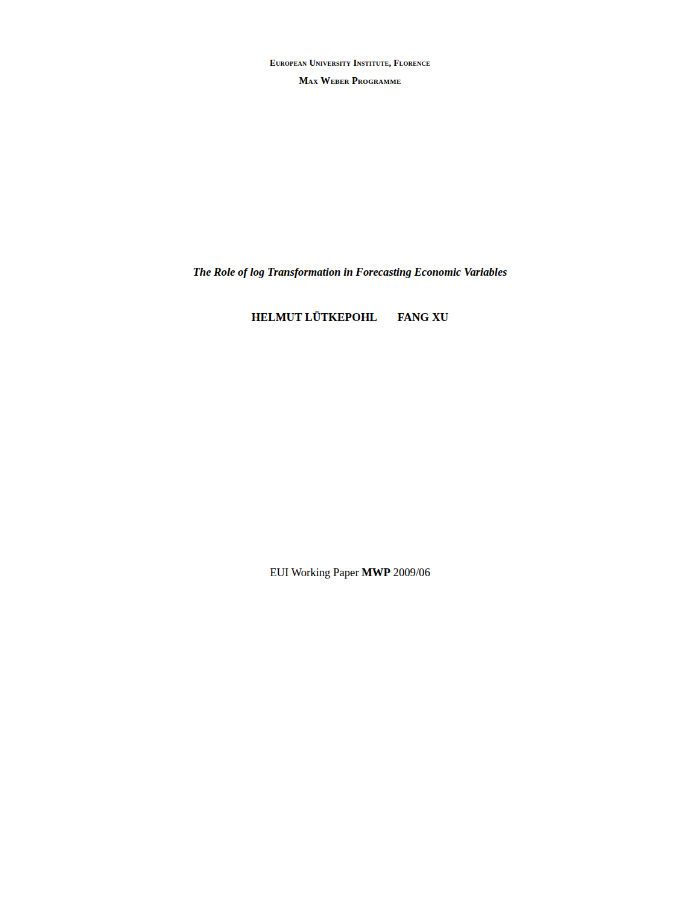European University Institute, Florence
Max Weber Programme
The Role of log Transformation in Forecasting Economic Variables
HELMUT LÜTKEPOHL FANG XU
EUI Working Paper MWP 2009/06